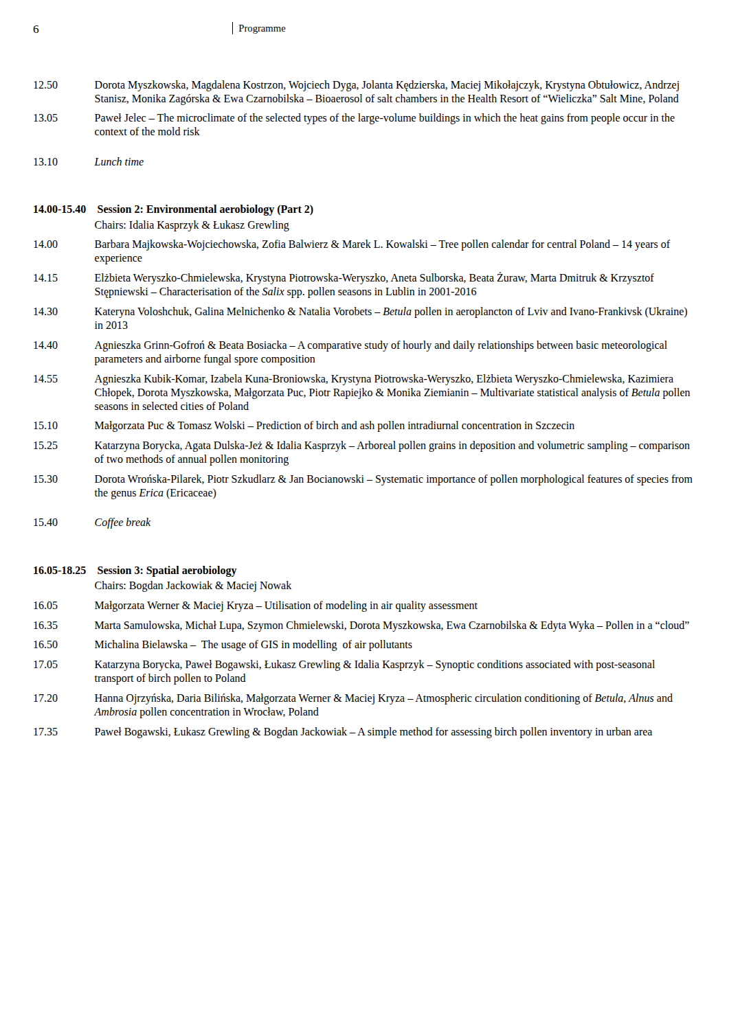6 Programme
| 12.50 | Dorota Myszkowska, Magdalena Kostrzon, Wojciech Dyga, Jolanta Kędzierska, Maciej Mikołajczyk, Krystyna Obtułowicz, Andrzej Stanisz, Monika Zagórska & Ewa Czarnobilska – Bioaerosol of salt chambers in the Health Resort of “Wieliczka” Salt Mine, Poland |
| 13.05 | Paweł Jelec – The microclimate of the selected types of the large-volume buildings in which the heat gains from people occur in the context of the mold risk |
| 13.10 | Lunch time |
| 14.00-15.40 | Session 2: Environmental aerobiology (Part 2) |
| | Chairs: Idalia Kasprzyk & Łukasz Grewling |
| 14.00 | Barbara Majkowska-Wojciechowska, Zofia Balwierz & Marek L. Kowalski – Tree pollen calendar for central Poland – 14 years of experience |
| 14.15 | Elżbieta Weryszko-Chmielewska, Krystyna Piotrowska-Weryszko, Aneta Sulborska, Beata Żuraw, Marta Dmitruk & Krzysztof Stępniewski – Characterisation of the Salix spp. pollen seasons in Lublin in 2001-2016 |
| 14.30 | Kateryna Voloshchuk, Galina Melnichenko & Natalia Vorobets – Betula pollen in aeroplancton of Lviv and Ivano-Frankivsk (Ukraine) in 2013 |
| 14.40 | Agnieszka Grinn-Gofroń & Beata Bosiacka – A comparative study of hourly and daily relationships between basic meteorological parameters and airborne fungal spore composition |
| 14.55 | Agnieszka Kubik-Komar, Izabela Kuna-Broniowska, Krystyna Piotrowska-Weryszko, Elżbieta Weryszko-Chmielewska, Kazimiera Chłopek, Dorota Myszkowska, Małgorzata Puc, Piotr Rapiejko & Monika Ziemianin – Multivariate statistical analysis of Betula pollen seasons in selected cities of Poland |
| 15.10 | Małgorzata Puc & Tomasz Wolski – Prediction of birch and ash pollen intradiurnal concentration in Szczecin |
| 15.25 | Katarzyna Borycka, Agata Dulska-Jeż & Idalia Kasprzyk – Arboreal pollen grains in deposition and volumetric sampling – comparison of two methods of annual pollen monitoring |
| 15.30 | Dorota Wrońska-Pilarek, Piotr Szkudlarz & Jan Bocianowski – Systematic importance of pollen morphological features of species from the genus Erica (Ericaceae) |
| 15.40 | Coffee break |
| 16.05-18.25 | Session 3: Spatial aerobiology |
| | Chairs: Bogdan Jackowiak & Maciej Nowak |
| 16.05 | Małgorzata Werner & Maciej Kryza – Utilisation of modeling in air quality assessment |
| 16.35 | Marta Samulowska, Michał Lupa, Szymon Chmielewski, Dorota Myszkowska, Ewa Czarnobilska & Edyta Wyka – Pollen in a “cloud” |
| 16.50 | Michalina Bielawska – The usage of GIS in modelling of air pollutants |
| 17.05 | Katarzyna Borycka, Paweł Bogawski, Łukasz Grewling & Idalia Kasprzyk – Synoptic conditions associated with post-seasonal transport of birch pollen to Poland |
| 17.20 | Hanna Ojrzyńska, Daria Bilińska, Małgorzata Werner & Maciej Kryza – Atmospheric circulation conditioning of Betula , Alnus and Ambrosia pollen concentration in Wrocław, Poland |
| 17.35 | Paweł Bogawski, Łukasz Grewling & Bogdan Jackowiak – A simple method for assessing birch pollen inventory in urban area |